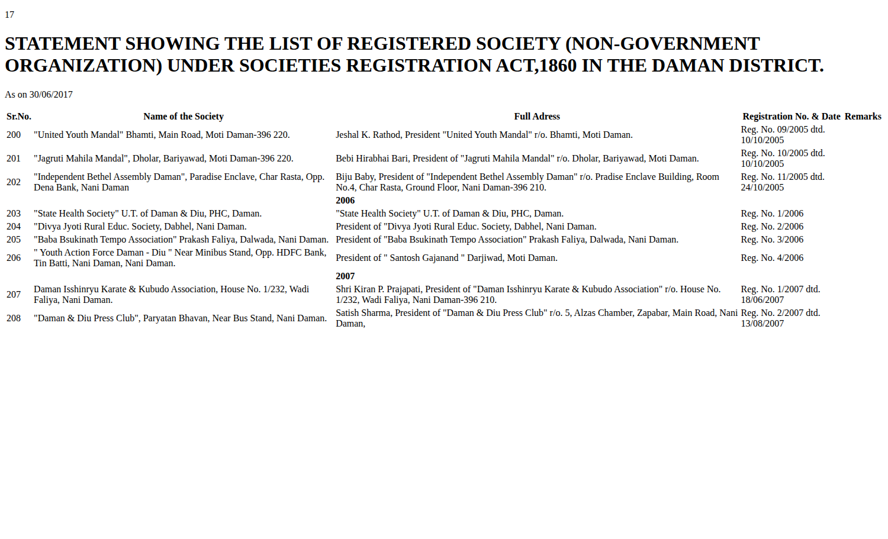17
STATEMENT SHOWING THE LIST OF REGISTERED SOCIETY (NON-GOVERNMENT ORGANIZATION) UNDER SOCIETIES REGISTRATION ACT,1860 IN THE DAMAN DISTRICT.
As on 30/06/2017
| Sr.No. | Name of the Society | Full Adress | Registration No. & Date | Remarks |
| --- | --- | --- | --- | --- |
| 200 | "United Youth Mandal" Bhamti, Main Road, Moti Daman-396 220. | Jeshal K. Rathod, President "United Youth Mandal" r/o. Bhamti, Moti Daman. | Reg. No. 09/2005 dtd. 10/10/2005 | |
| 201 | "Jagruti Mahila Mandal", Dholar, Bariyawad, Moti Daman-396 220. | Bebi Hirabhai Bari, President of "Jagruti Mahila Mandal" r/o. Dholar, Bariyawad, Moti Daman. | Reg. No. 10/2005 dtd. 10/10/2005 | |
| 202 | "Independent Bethel Assembly Daman", Paradise Enclave, Char Rasta, Opp. Dena Bank, Nani Daman | Biju Baby, President of "Independent Bethel Assembly Daman" r/o. Pradise Enclave Building, Room No.4, Char Rasta, Ground Floor, Nani Daman-396 210. | Reg. No. 11/2005 dtd. 24/10/2005 | |
| | | 2006 | | |
| 203 | "State Health Society" U.T. of Daman & Diu, PHC, Daman. | "State Health Society" U.T. of Daman & Diu, PHC, Daman. | Reg. No. 1/2006 | |
| 204 | "Divya Jyoti Rural Educ. Society, Dabhel, Nani Daman. | President of "Divya Jyoti Rural Educ. Society, Dabhel, Nani Daman. | Reg. No. 2/2006 | |
| 205 | "Baba Bsukinath Tempo Association" Prakash Faliya, Dalwada, Nani Daman. | President of "Baba Bsukinath Tempo Association" Prakash Faliya, Dalwada, Nani Daman. | Reg. No. 3/2006 | |
| 206 | " Youth Action Force Daman - Diu " Near Minibus Stand, Opp. HDFC Bank, Tin Batti, Nani Daman, Nani Daman. | President of " Santosh Gajanand " Darjiwad, Moti Daman. | Reg. No. 4/2006 | |
| | | 2007 | | |
| 207 | Daman Isshinryu Karate & Kubudo Association, House No. 1/232, Wadi Faliya, Nani Daman. | Shri Kiran P. Prajapati, President of "Daman Isshinryu Karate & Kubudo Association" r/o. House No. 1/232, Wadi Faliya, Nani Daman-396 210. | Reg. No. 1/2007 dtd. 18/06/2007 | |
| 208 | "Daman & Diu Press Club", Paryatan Bhavan, Near Bus Stand, Nani Daman. | Satish Sharma, President of "Daman & Diu Press Club" r/o. 5, Alzas Chamber, Zapabar, Main Road, Nani Daman, | Reg. No. 2/2007 dtd. 13/08/2007 | |